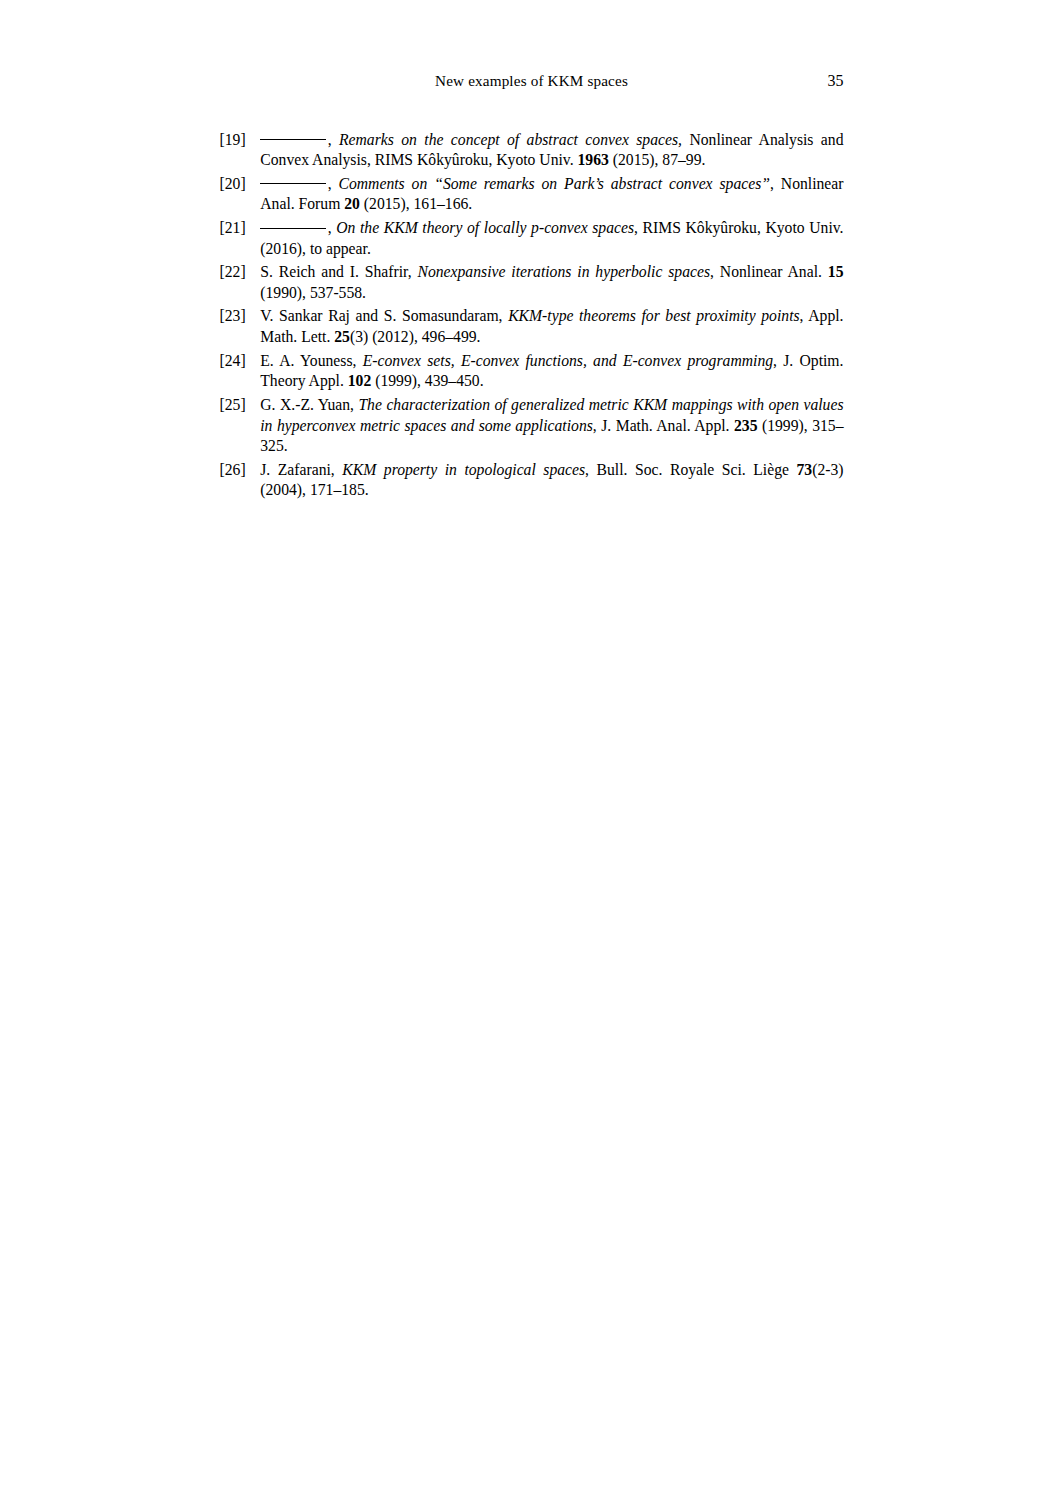New examples of KKM spaces 35
[19] , Remarks on the concept of abstract convex spaces, Nonlinear Analysis and Convex Analysis, RIMS Kôkyûroku, Kyoto Univ. 1963 (2015), 87–99.
[20] , Comments on “Some remarks on Park’s abstract convex spaces”, Nonlinear Anal. Forum 20 (2015), 161–166.
[21] , On the KKM theory of locally p-convex spaces, RIMS Kôkyûroku, Kyoto Univ. (2016), to appear.
[22] S. Reich and I. Shafrir, Nonexpansive iterations in hyperbolic spaces, Nonlinear Anal. 15 (1990), 537-558.
[23] V. Sankar Raj and S. Somasundaram, KKM-type theorems for best proximity points, Appl. Math. Lett. 25(3) (2012), 496–499.
[24] E. A. Youness, E-convex sets, E-convex functions, and E-convex programming, J. Optim. Theory Appl. 102 (1999), 439–450.
[25] G. X.-Z. Yuan, The characterization of generalized metric KKM mappings with open values in hyperconvex metric spaces and some applications, J. Math. Anal. Appl. 235 (1999), 315–325.
[26] J. Zafarani, KKM property in topological spaces, Bull. Soc. Royale Sci. Liège 73(2-3) (2004), 171–185.